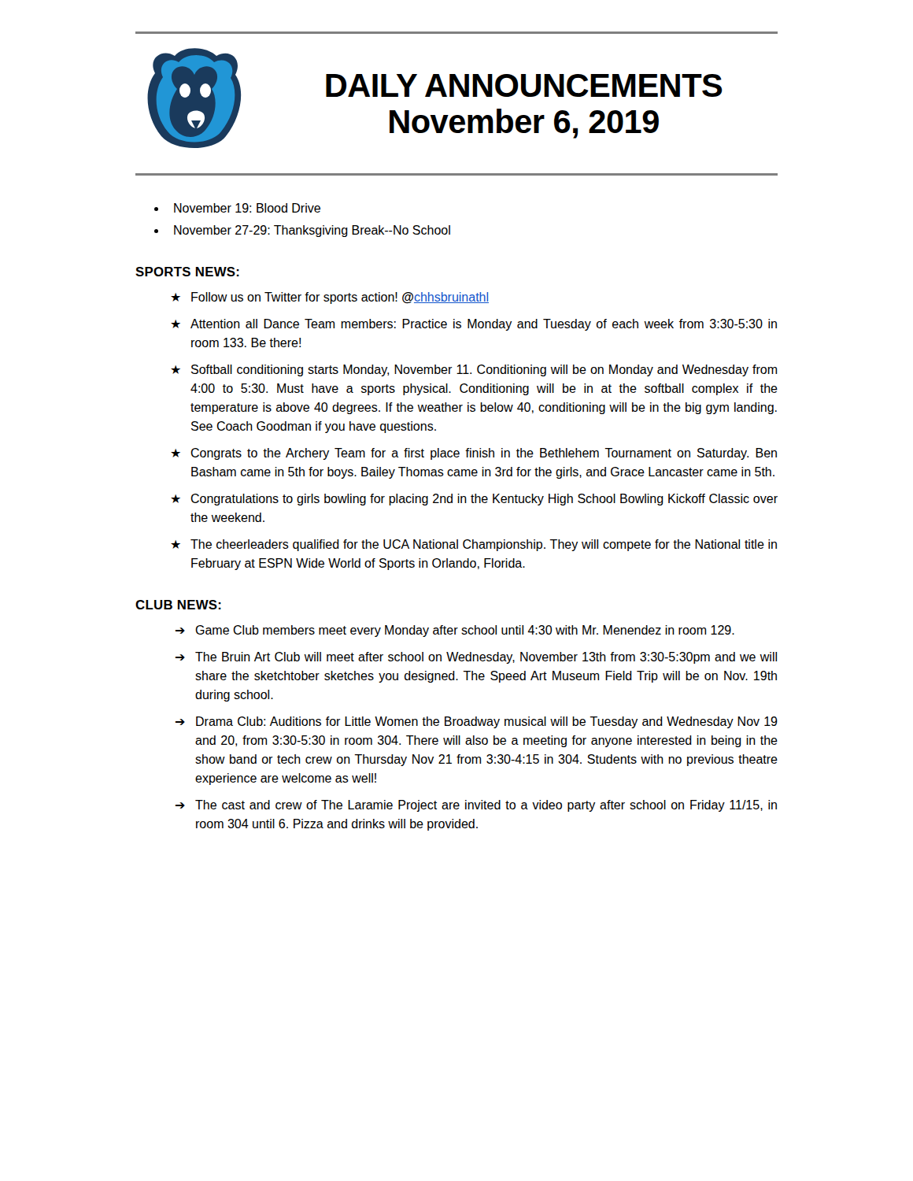DAILY ANNOUNCEMENTS
November 6, 2019
November 19: Blood Drive
November 27-29: Thanksgiving Break--No School
SPORTS NEWS:
Follow us on Twitter for sports action! @chhsbruinathl
Attention all Dance Team members: Practice is Monday and Tuesday of each week from 3:30-5:30 in room 133. Be there!
Softball conditioning starts Monday, November 11. Conditioning will be on Monday and Wednesday from 4:00 to 5:30. Must have a sports physical. Conditioning will be in at the softball complex if the temperature is above 40 degrees. If the weather is below 40, conditioning will be in the big gym landing. See Coach Goodman if you have questions.
Congrats to the Archery Team for a first place finish in the Bethlehem Tournament on Saturday. Ben Basham came in 5th for boys. Bailey Thomas came in 3rd for the girls, and Grace Lancaster came in 5th.
Congratulations to girls bowling for placing 2nd in the Kentucky High School Bowling Kickoff Classic over the weekend.
The cheerleaders qualified for the UCA National Championship. They will compete for the National title in February at ESPN Wide World of Sports in Orlando, Florida.
CLUB NEWS:
Game Club members meet every Monday after school until 4:30 with Mr. Menendez in room 129.
The Bruin Art Club will meet after school on Wednesday, November 13th from 3:30-5:30pm and we will share the sketchtober sketches you designed. The Speed Art Museum Field Trip will be on Nov. 19th during school.
Drama Club: Auditions for Little Women the Broadway musical will be Tuesday and Wednesday Nov 19 and 20, from 3:30-5:30 in room 304. There will also be a meeting for anyone interested in being in the show band or tech crew on Thursday Nov 21 from 3:30-4:15 in 304. Students with no previous theatre experience are welcome as well!
The cast and crew of The Laramie Project are invited to a video party after school on Friday 11/15, in room 304 until 6. Pizza and drinks will be provided.